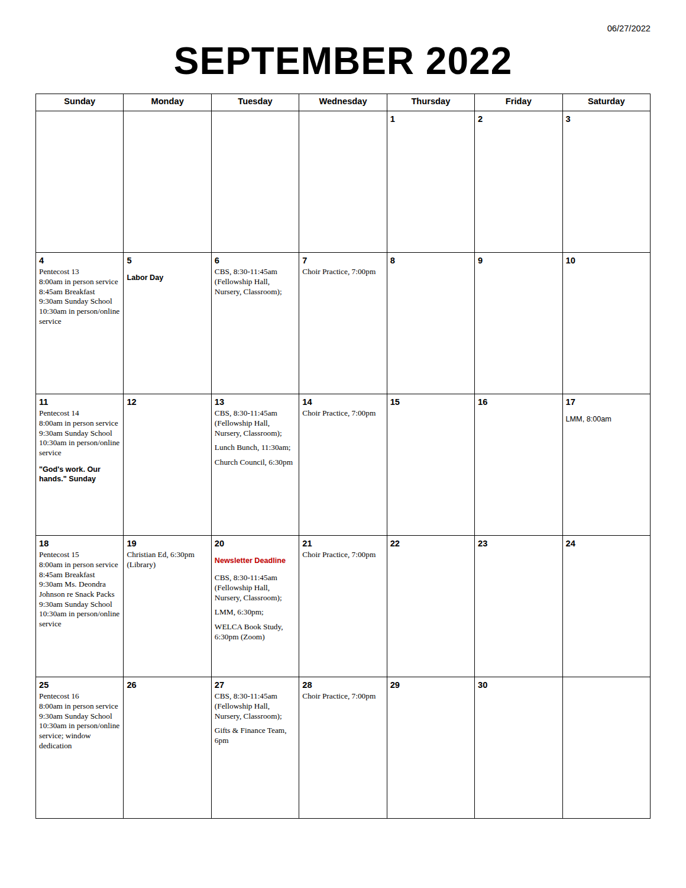06/27/2022
SEPTEMBER 2022
| Sunday | Monday | Tuesday | Wednesday | Thursday | Friday | Saturday |
| --- | --- | --- | --- | --- | --- | --- |
| | | | | 1 | 2 | 3 |
| 4 Pentecost 13 8:00am in person service 8:45am Breakfast 9:30am Sunday School 10:30am in person/online service | 5 Labor Day | 6 CBS, 8:30-11:45am (Fellowship Hall, Nursery, Classroom); | 7 Choir Practice, 7:00pm | 8 | 9 | 10 |
| 11 Pentecost 14 8:00am in person service 9:30am Sunday School 10:30am in person/online service "God's work. Our hands." Sunday | 12 | 13 CBS, 8:30-11:45am (Fellowship Hall, Nursery, Classroom); Lunch Bunch, 11:30am; Church Council, 6:30pm | 14 Choir Practice, 7:00pm | 15 | 16 | 17 LMM, 8:00am |
| 18 Pentecost 15 8:00am in person service 8:45am Breakfast 9:30am Ms. Deondra Johnson re Snack Packs 9:30am Sunday School 10:30am in person/online service | 19 Christian Ed, 6:30pm (Library) | 20 Newsletter Deadline CBS, 8:30-11:45am (Fellowship Hall, Nursery, Classroom); LMM, 6:30pm; WELCA Book Study, 6:30pm (Zoom) | 21 Choir Practice, 7:00pm | 22 | 23 | 24 |
| 25 Pentecost 16 8:00am in person service 9:30am Sunday School 10:30am in person/online service; window dedication | 26 | 27 CBS, 8:30-11:45am (Fellowship Hall, Nursery, Classroom); Gifts & Finance Team, 6pm | 28 Choir Practice, 7:00pm | 29 | 30 | |